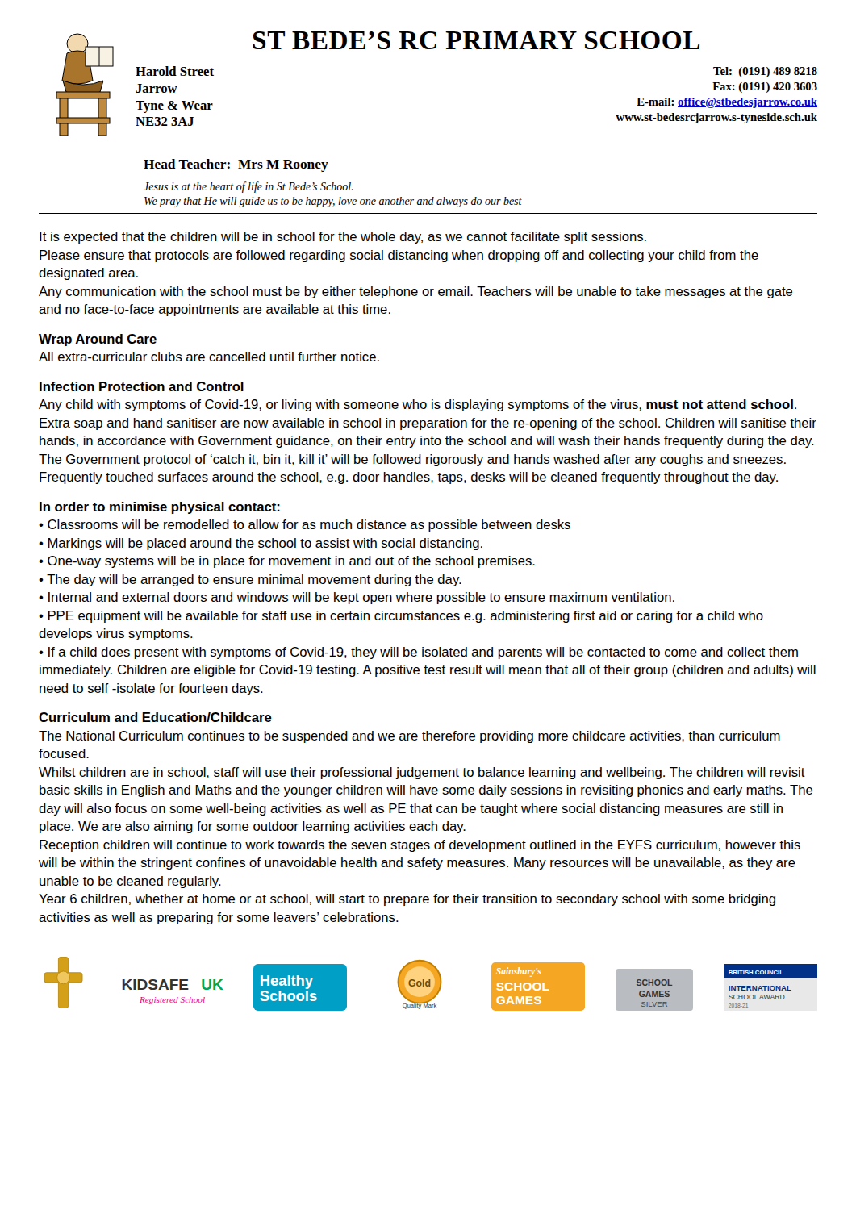ST BEDE’S RC PRIMARY SCHOOL
Harold Street
Jarrow
Tyne & Wear
NE32 3AJ
Tel: (0191) 489 8218
Fax: (0191) 420 3603
E-mail: office@stbedesjarrow.co.uk
www.st-bedesrcjarrow.s-tyneside.sch.uk
Head Teacher: Mrs M Rooney
Jesus is at the heart of life in St Bede’s School.
We pray that He will guide us to be happy, love one another and always do our best
It is expected that the children will be in school for the whole day, as we cannot facilitate split sessions.
Please ensure that protocols are followed regarding social distancing when dropping off and collecting your child from the designated area.
Any communication with the school must be by either telephone or email. Teachers will be unable to take messages at the gate and no face-to-face appointments are available at this time.
Wrap Around Care
All extra-curricular clubs are cancelled until further notice.
Infection Protection and Control
Any child with symptoms of Covid-19, or living with someone who is displaying symptoms of the virus, must not attend school.
Extra soap and hand sanitiser are now available in school in preparation for the re-opening of the school. Children will sanitise their hands, in accordance with Government guidance, on their entry into the school and will wash their hands frequently during the day.
The Government protocol of ‘catch it, bin it, kill it’ will be followed rigorously and hands washed after any coughs and sneezes.
Frequently touched surfaces around the school, e.g. door handles, taps, desks will be cleaned frequently throughout the day.
In order to minimise physical contact:
• Classrooms will be remodelled to allow for as much distance as possible between desks
• Markings will be placed around the school to assist with social distancing.
• One-way systems will be in place for movement in and out of the school premises.
• The day will be arranged to ensure minimal movement during the day.
• Internal and external doors and windows will be kept open where possible to ensure maximum ventilation.
• PPE equipment will be available for staff use in certain circumstances e.g. administering first aid or caring for a child who develops virus symptoms.
• If a child does present with symptoms of Covid-19, they will be isolated and parents will be contacted to come and collect them immediately. Children are eligible for Covid-19 testing. A positive test result will mean that all of their group (children and adults) will need to self -isolate for fourteen days.
Curriculum and Education/Childcare
The National Curriculum continues to be suspended and we are therefore providing more childcare activities, than curriculum focused.
Whilst children are in school, staff will use their professional judgement to balance learning and wellbeing. The children will revisit basic skills in English and Maths and the younger children will have some daily sessions in revisiting phonics and early maths. The day will also focus on some well-being activities as well as PE that can be taught where social distancing measures are still in place. We are also aiming for some outdoor learning activities each day.
Reception children will continue to work towards the seven stages of development outlined in the EYFS curriculum, however this will be within the stringent confines of unavoidable health and safety measures. Many resources will be unavailable, as they are unable to be cleaned regularly.
Year 6 children, whether at home or at school, will start to prepare for their transition to secondary school with some bridging activities as well as preparing for some leavers’ celebrations.